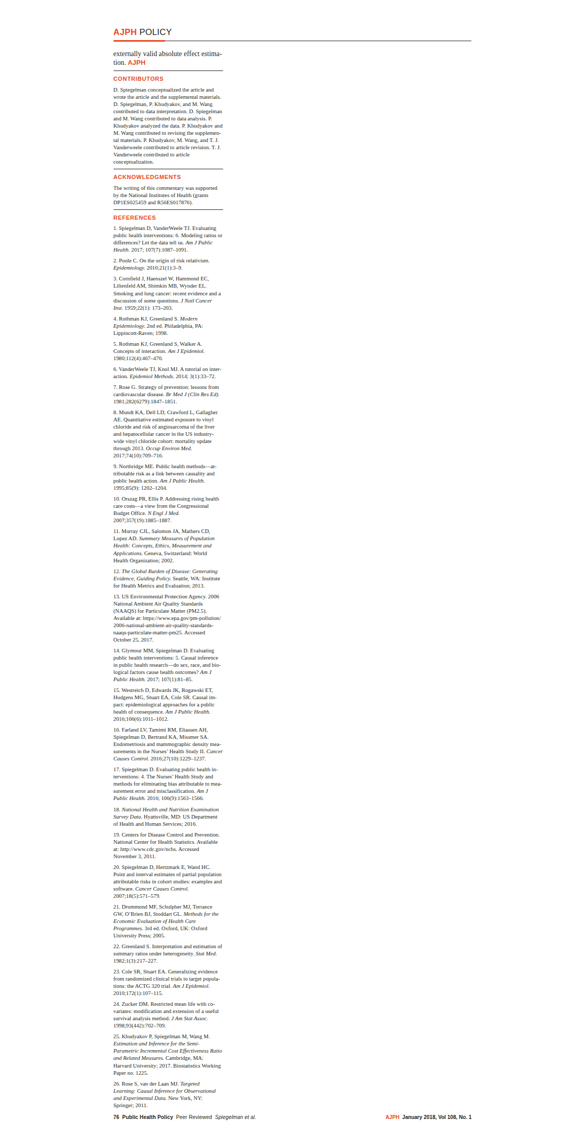AJPH POLICY
externally valid absolute effect estimation. AJPH
Contributors
D. Spiegelman conceptualized the article and wrote the article and the supplemental materials. D. Spiegelman, P. Khudyakov, and M. Wang contributed to data interpretation. D. Spiegelman and M. Wang contributed to data analysis. P. Khudyakov analyzed the data. P. Khudyakov and M. Wang contributed to revising the supplemental materials. P. Khudyakov, M. Wang, and T. J. Vanderweele contributed to article revision. T. J. Vanderweele contributed to article conceptualization.
Acknowledgments
The writing of this commentary was supported by the National Institutes of Health (grants DP1ES025459 and R56ES017876).
References
1. Spiegelman D, VanderWeele TJ. Evaluating public health interventions: 6. Modeling ratios or differences? Let the data tell us. Am J Public Health. 2017; 107(7):1087–1091.
2. Poole C. On the origin of risk relativism. Epidemiology. 2010;21(1):3–9.
3. Cornfield J, Haenszel W, Hammond EC, Lilienfeld AM, Shimkin MB, Wynder EL. Smoking and lung cancer: recent evidence and a discussion of some questions. J Natl Cancer Inst. 1959;22(1): 173–203.
4. Rothman KJ, Greenland S. Modern Epidemiology. 2nd ed. Philadelphia, PA: Lippincott-Raven; 1998.
5. Rothman KJ, Greenland S, Walker A. Concepts of interaction. Am J Epidemiol. 1980;112(4):467–470.
6. VanderWeele TJ, Knol MJ. A tutorial on interaction. Epidemiol Methods. 2014; 3(1):33–72.
7. Rose G. Strategy of prevention: lessons from cardiovascular disease. Br Med J (Clin Res Ed). 1981;282(6279):1847–1851.
8. Mundt KA, Dell LD, Crawford L, Gallagher AE. Quantitative estimated exposure to vinyl chloride and risk of angiosarcoma of the liver and hepatocellular cancer in the US industry-wide vinyl chloride cohort: mortality update through 2013. Occup Environ Med. 2017;74(10):709–716.
9. Northridge ME. Public health methods—attributable risk as a link between causality and public health action. Am J Public Health. 1995;85(9): 1202–1204.
10. Orszag PR, Ellis P. Addressing rising health care costs—a view from the Congressional Budget Office. N Engl J Med. 2007;357(19):1885–1887.
11. Murray CJL, Salomon JA, Mathers CD, Lopez AD. Summary Measures of Population Health: Concepts, Ethics, Measurement and Applications. Geneva, Switzerland: World Health Organization; 2002.
12. The Global Burden of Disease: Generating Evidence, Guiding Policy. Seattle, WA: Institute for Health Metrics and Evaluation; 2013.
13. US Environmental Protection Agency. 2006 National Ambient Air Quality Standards (NAAQS) for Particulate Matter (PM2.5). Available at: https://www.epa.gov/pm-pollution/ 2006-national-ambient-air-quality-standards-naaqs-particulate-matter-pm25. Accessed October 25, 2017.
14. Glymour MM, Spiegelman D. Evaluating public health interventions: 5. Causal inference in public health research—do sex, race, and biological factors cause health outcomes? Am J Public Health. 2017; 107(1):81–85.
15. Westreich D, Edwards JK, Rogawski ET, Hudgens MG, Stuart EA, Cole SR. Causal impact: epidemiological approaches for a public health of consequence. Am J Public Health. 2016;106(6):1011–1012.
16. Farland LV, Tamimi RM, Eliassen AH, Spiegelman D, Bertrand KA, Missmer SA. Endometriosis and mammographic density measurements in the Nurses’ Health Study II. Cancer Causes Control. 2016;27(10):1229–1237.
17. Spiegelman D. Evaluating public health interventions: 4. The Nurses’ Health Study and methods for eliminating bias attributable to measurement error and misclassification. Am J Public Health. 2016; 106(9):1563–1566.
18. National Health and Nutrition Examination Survey Data. Hyattsville, MD: US Department of Health and Human Services; 2016.
19. Centers for Disease Control and Prevention. National Center for Health Statistics. Available at: http://www.cdc.gov/nchs. Accessed November 3, 2011.
20. Spiegelman D, Hertzmark E, Wand HC. Point and interval estimates of partial population attributable risks in cohort studies: examples and software. Cancer Causes Control. 2007;18(5):571–579.
21. Drummond MF, Schulpher MJ, Torrance GW, O’Brien BJ, Stoddart GL. Methods for the Economic Evaluation of Health Care Programmes. 3rd ed. Oxford, UK: Oxford University Press; 2005.
22. Greenland S. Interpretation and estimation of summary ratios under heterogeneity. Stat Med. 1982;1(3):217–227.
23. Cole SR, Stuart EA. Generalizing evidence from randomized clinical trials to target populations: the ACTG 320 trial. Am J Epidemiol. 2010;172(1):107–115.
24. Zucker DM. Restricted mean life with covariates: modification and extension of a useful survival analysis method. J Am Stat Assoc. 1998;93(442):702–709.
25. Khudyakov P, Spiegelman M, Wang M. Estimation and Inference for the Semi-Parametric Incremental Cost Effectiveness Ratio and Related Measures. Cambridge, MA: Harvard University; 2017. Biostatistics Working Paper no. 1225.
26. Rose S, van der Laan MJ. Targeted Learning: Causal Inference for Observational and Experimental Data. New York, NY: Springer; 2011.
76 Public Health Policy Peer Reviewed Spiegelman et al.
AJPH January 2018, Vol 108, No. 1